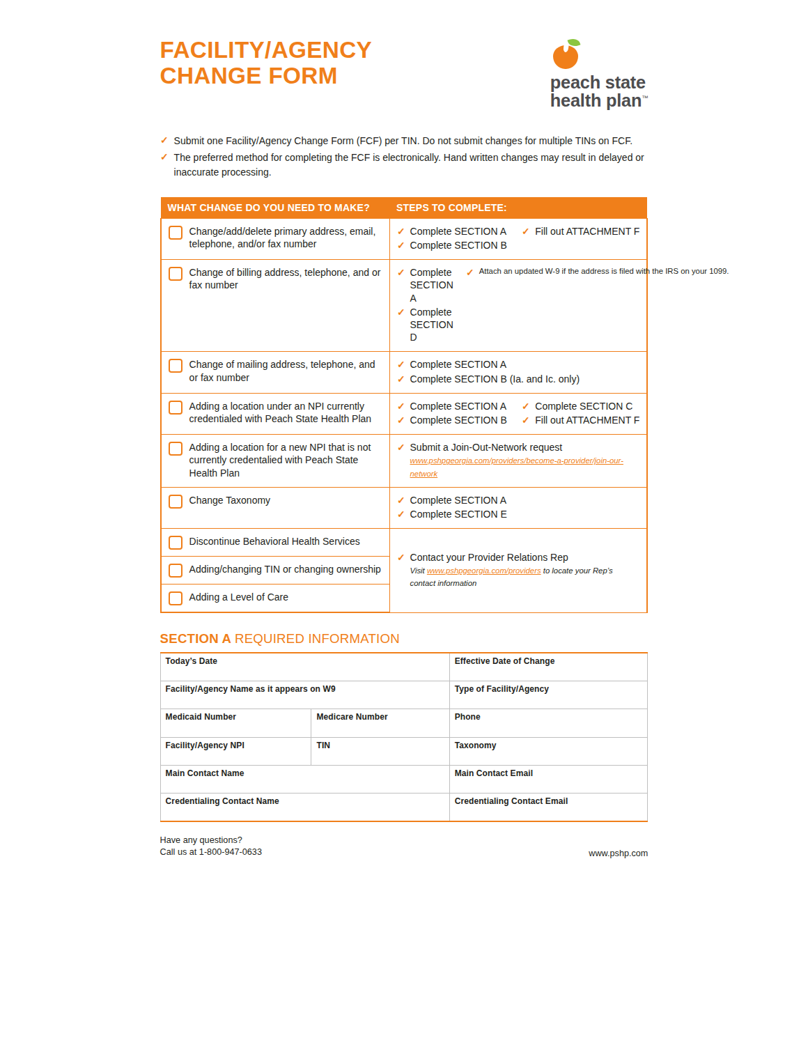Facility/Agency
Change Form
peach state
health plan™
✓
Submit one Facility/Agency Change Form (FCF) per TIN. Do not submit changes for multiple TINs on FCF.
✓
The preferred method for completing the FCF is electronically. Hand written changes may result in delayed or inaccurate processing.
| What change do you need to make? | Steps to complete: |
| --- | --- |
| Change/add/delete primary address, email, telephone, and/or fax number | ✓ Complete SECTION A ✓ Complete SECTION B ✓ Fill out ATTACHMENT F |
| Change of billing address, telephone, and or fax number | ✓ Complete SECTION A ✓ Complete SECTION D ✓ Attach an updated W-9 if the address is filed with the IRS on your 1099. |
| Change of mailing address, telephone, and or fax number | ✓ Complete SECTION A ✓ Complete SECTION B (Ia. and Ic. only) |
| Adding a location under an NPI currently credentialed with Peach State Health Plan | ✓ Complete SECTION A ✓ Complete SECTION B ✓ Complete SECTION C ✓ Fill out ATTACHMENT F |
| Adding a location for a new NPI that is not currently credentalied with Peach State Health Plan | ✓ Submit a Join-Out-Network request www.pshpgeorgia.com/providers/become-a-provider/join-our-network |
| Change Taxonomy | ✓ Complete SECTION A ✓ Complete SECTION E |
| Discontinue Behavioral Health Services | ✓ Contact your Provider Relations Rep Visit www.pshpgeorgia.com/providers to locate your Rep’s contact information |
| Adding/changing TIN or changing ownership |
| Adding a Level of Care |
Section A Required Information
| Today’s Date | Effective Date of Change |
| Facility/Agency Name as it appears on W9 | Type of Facility/Agency |
| Medicaid Number | Medicare Number | Phone |
| Facility/Agency NPI | TIN | Taxonomy |
| Main Contact Name | Main Contact Email |
| Credentialing Contact Name | Credentialing Contact Email |
Have any questions?
Call us at 1-800-947-0633
www.pshp.com